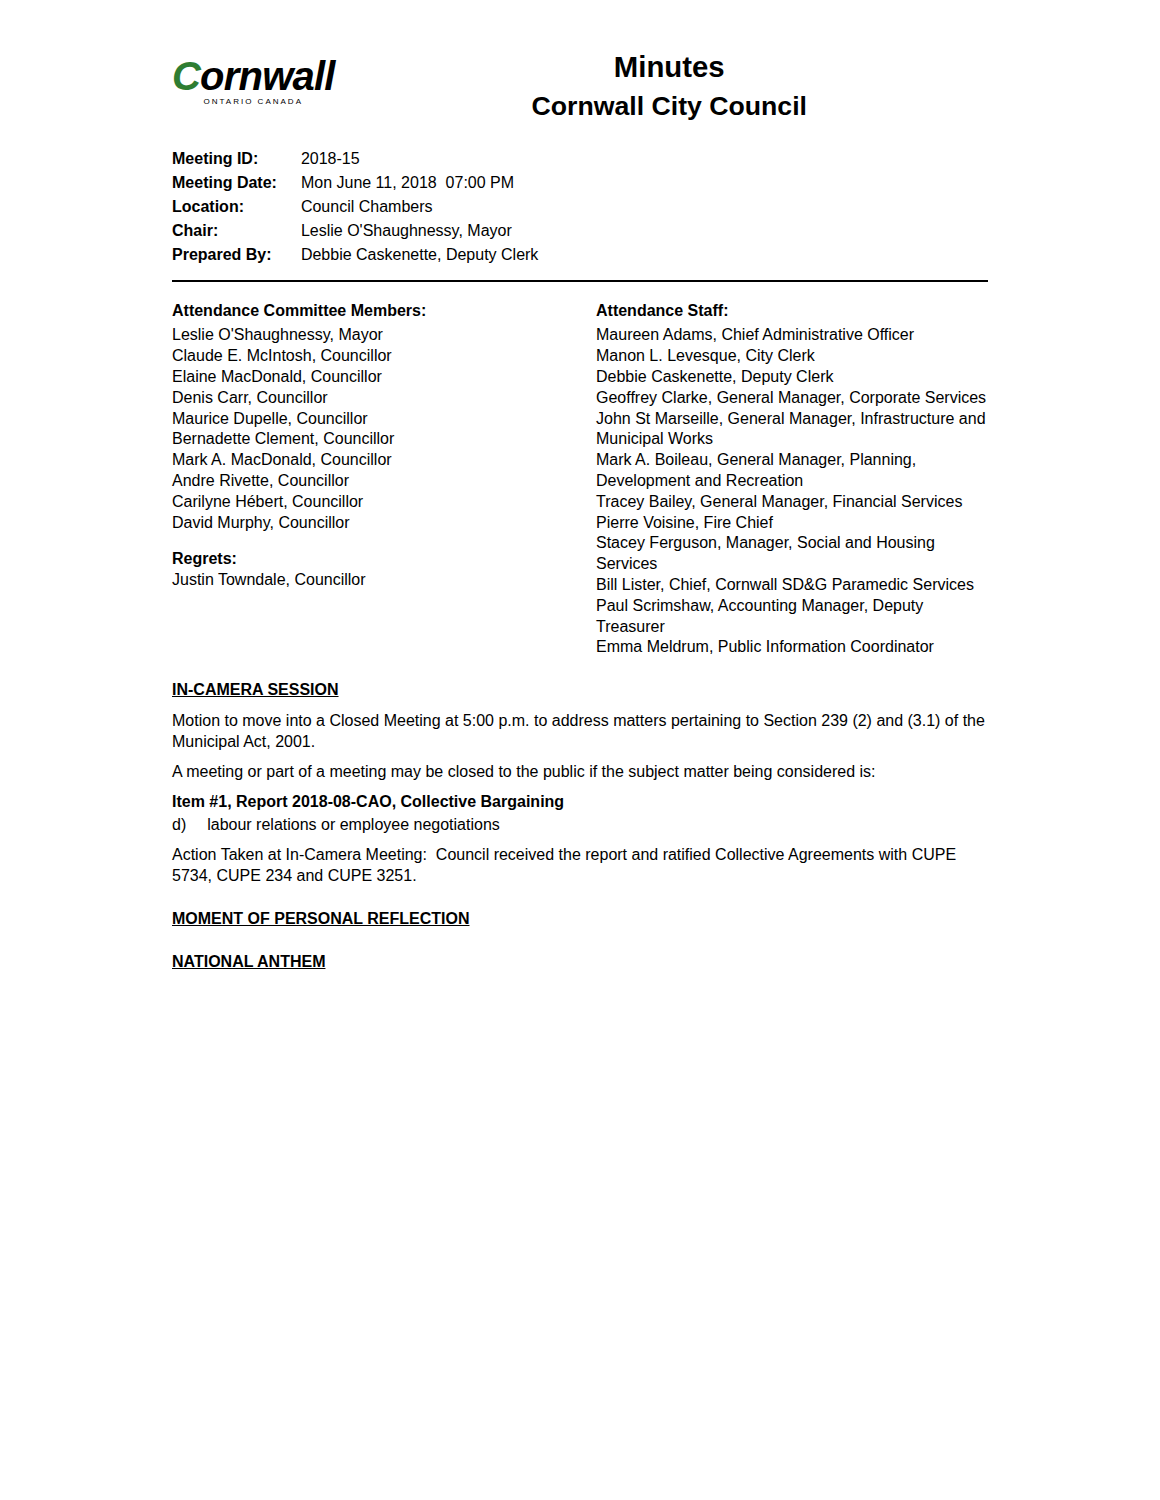Cornwall
ONTARIO CANADA
Minutes
Cornwall City Council
| Meeting ID: | 2018-15 |
| Meeting Date: | Mon June 11, 2018 07:00 PM |
| Location: | Council Chambers |
| Chair: | Leslie O'Shaughnessy, Mayor |
| Prepared By: | Debbie Caskenette, Deputy Clerk |
Attendance Committee Members:
Leslie O'Shaughnessy, Mayor
Claude E. McIntosh, Councillor
Elaine MacDonald, Councillor
Denis Carr, Councillor
Maurice Dupelle, Councillor
Bernadette Clement, Councillor
Mark A. MacDonald, Councillor
Andre Rivette, Councillor
Carilyne Hébert, Councillor
David Murphy, Councillor
Regrets:
Justin Towndale, Councillor
Attendance Staff:
Maureen Adams, Chief Administrative Officer
Manon L. Levesque, City Clerk
Debbie Caskenette, Deputy Clerk
Geoffrey Clarke, General Manager, Corporate Services
John St Marseille, General Manager, Infrastructure and Municipal Works
Mark A. Boileau, General Manager, Planning, Development and Recreation
Tracey Bailey, General Manager, Financial Services
Pierre Voisine, Fire Chief
Stacey Ferguson, Manager, Social and Housing Services
Bill Lister, Chief, Cornwall SD&G Paramedic Services
Paul Scrimshaw, Accounting Manager, Deputy Treasurer
Emma Meldrum, Public Information Coordinator
IN-CAMERA SESSION
Motion to move into a Closed Meeting at 5:00 p.m. to address matters pertaining to Section 239 (2) and (3.1) of the Municipal Act, 2001.
A meeting or part of a meeting may be closed to the public if the subject matter being considered is:
Item #1, Report 2018-08-CAO, Collective Bargaining
d) labour relations or employee negotiations
Action Taken at In-Camera Meeting: Council received the report and ratified Collective Agreements with CUPE 5734, CUPE 234 and CUPE 3251.
MOMENT OF PERSONAL REFLECTION
NATIONAL ANTHEM